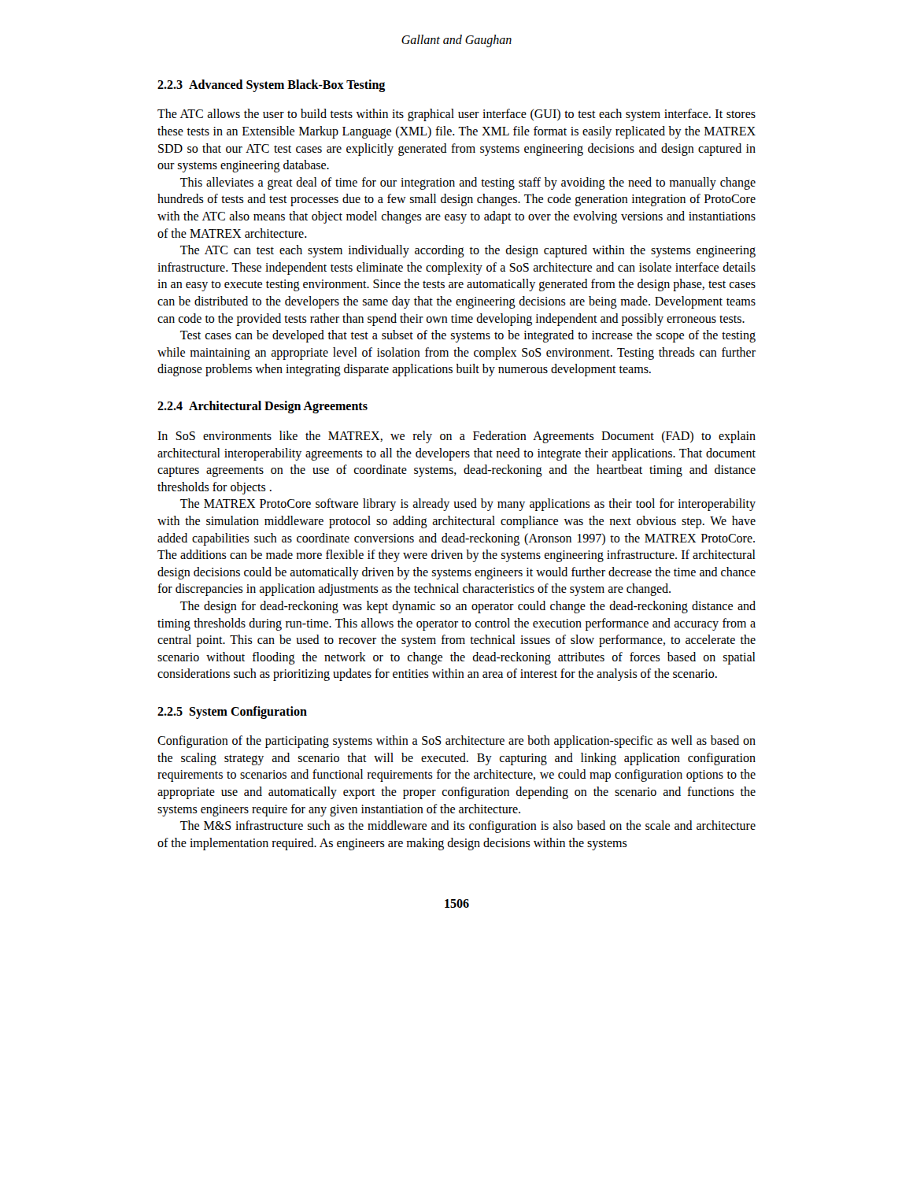Gallant and Gaughan
2.2.3 Advanced System Black-Box Testing
The ATC allows the user to build tests within its graphical user interface (GUI) to test each system interface. It stores these tests in an Extensible Markup Language (XML) file. The XML file format is easily replicated by the MATREX SDD so that our ATC test cases are explicitly generated from systems engineering decisions and design captured in our systems engineering database.
This alleviates a great deal of time for our integration and testing staff by avoiding the need to manually change hundreds of tests and test processes due to a few small design changes. The code generation integration of ProtoCore with the ATC also means that object model changes are easy to adapt to over the evolving versions and instantiations of the MATREX architecture.
The ATC can test each system individually according to the design captured within the systems engineering infrastructure. These independent tests eliminate the complexity of a SoS architecture and can isolate interface details in an easy to execute testing environment. Since the tests are automatically generated from the design phase, test cases can be distributed to the developers the same day that the engineering decisions are being made. Development teams can code to the provided tests rather than spend their own time developing independent and possibly erroneous tests.
Test cases can be developed that test a subset of the systems to be integrated to increase the scope of the testing while maintaining an appropriate level of isolation from the complex SoS environment. Testing threads can further diagnose problems when integrating disparate applications built by numerous development teams.
2.2.4 Architectural Design Agreements
In SoS environments like the MATREX, we rely on a Federation Agreements Document (FAD) to explain architectural interoperability agreements to all the developers that need to integrate their applications. That document captures agreements on the use of coordinate systems, dead-reckoning and the heartbeat timing and distance thresholds for objects .
The MATREX ProtoCore software library is already used by many applications as their tool for interoperability with the simulation middleware protocol so adding architectural compliance was the next obvious step. We have added capabilities such as coordinate conversions and dead-reckoning (Aronson 1997) to the MATREX ProtoCore. The additions can be made more flexible if they were driven by the systems engineering infrastructure. If architectural design decisions could be automatically driven by the systems engineers it would further decrease the time and chance for discrepancies in application adjustments as the technical characteristics of the system are changed.
The design for dead-reckoning was kept dynamic so an operator could change the dead-reckoning distance and timing thresholds during run-time. This allows the operator to control the execution performance and accuracy from a central point. This can be used to recover the system from technical issues of slow performance, to accelerate the scenario without flooding the network or to change the dead-reckoning attributes of forces based on spatial considerations such as prioritizing updates for entities within an area of interest for the analysis of the scenario.
2.2.5 System Configuration
Configuration of the participating systems within a SoS architecture are both application-specific as well as based on the scaling strategy and scenario that will be executed. By capturing and linking application configuration requirements to scenarios and functional requirements for the architecture, we could map configuration options to the appropriate use and automatically export the proper configuration depending on the scenario and functions the systems engineers require for any given instantiation of the architecture.
The M&S infrastructure such as the middleware and its configuration is also based on the scale and architecture of the implementation required. As engineers are making design decisions within the systems
1506